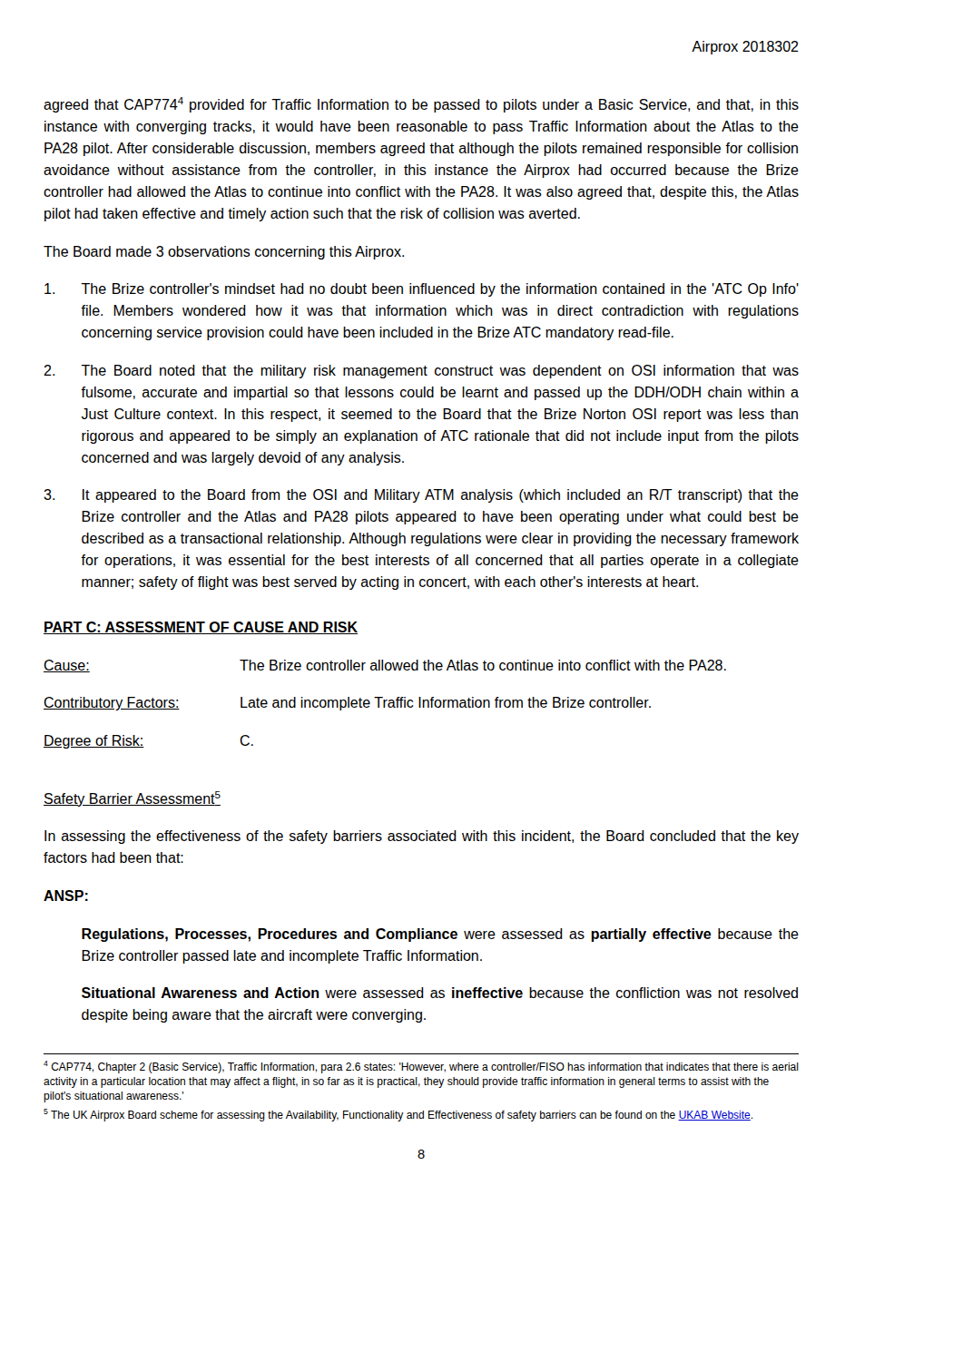Airprox 2018302
agreed that CAP7744 provided for Traffic Information to be passed to pilots under a Basic Service, and that, in this instance with converging tracks, it would have been reasonable to pass Traffic Information about the Atlas to the PA28 pilot. After considerable discussion, members agreed that although the pilots remained responsible for collision avoidance without assistance from the controller, in this instance the Airprox had occurred because the Brize controller had allowed the Atlas to continue into conflict with the PA28. It was also agreed that, despite this, the Atlas pilot had taken effective and timely action such that the risk of collision was averted.
The Board made 3 observations concerning this Airprox.
1. The Brize controller's mindset had no doubt been influenced by the information contained in the 'ATC Op Info' file. Members wondered how it was that information which was in direct contradiction with regulations concerning service provision could have been included in the Brize ATC mandatory read-file.
2. The Board noted that the military risk management construct was dependent on OSI information that was fulsome, accurate and impartial so that lessons could be learnt and passed up the DDH/ODH chain within a Just Culture context. In this respect, it seemed to the Board that the Brize Norton OSI report was less than rigorous and appeared to be simply an explanation of ATC rationale that did not include input from the pilots concerned and was largely devoid of any analysis.
3. It appeared to the Board from the OSI and Military ATM analysis (which included an R/T transcript) that the Brize controller and the Atlas and PA28 pilots appeared to have been operating under what could best be described as a transactional relationship. Although regulations were clear in providing the necessary framework for operations, it was essential for the best interests of all concerned that all parties operate in a collegiate manner; safety of flight was best served by acting in concert, with each other's interests at heart.
PART C: ASSESSMENT OF CAUSE AND RISK
| Cause: | The Brize controller allowed the Atlas to continue into conflict with the PA28. |
| Contributory Factors: | Late and incomplete Traffic Information from the Brize controller. |
| Degree of Risk: | C. |
Safety Barrier Assessment5
In assessing the effectiveness of the safety barriers associated with this incident, the Board concluded that the key factors had been that:
ANSP:
Regulations, Processes, Procedures and Compliance were assessed as partially effective because the Brize controller passed late and incomplete Traffic Information.
Situational Awareness and Action were assessed as ineffective because the confliction was not resolved despite being aware that the aircraft were converging.
4 CAP774, Chapter 2 (Basic Service), Traffic Information, para 2.6 states: 'However, where a controller/FISO has information that indicates that there is aerial activity in a particular location that may affect a flight, in so far as it is practical, they should provide traffic information in general terms to assist with the pilot's situational awareness.'
5 The UK Airprox Board scheme for assessing the Availability, Functionality and Effectiveness of safety barriers can be found on the UKAB Website.
8